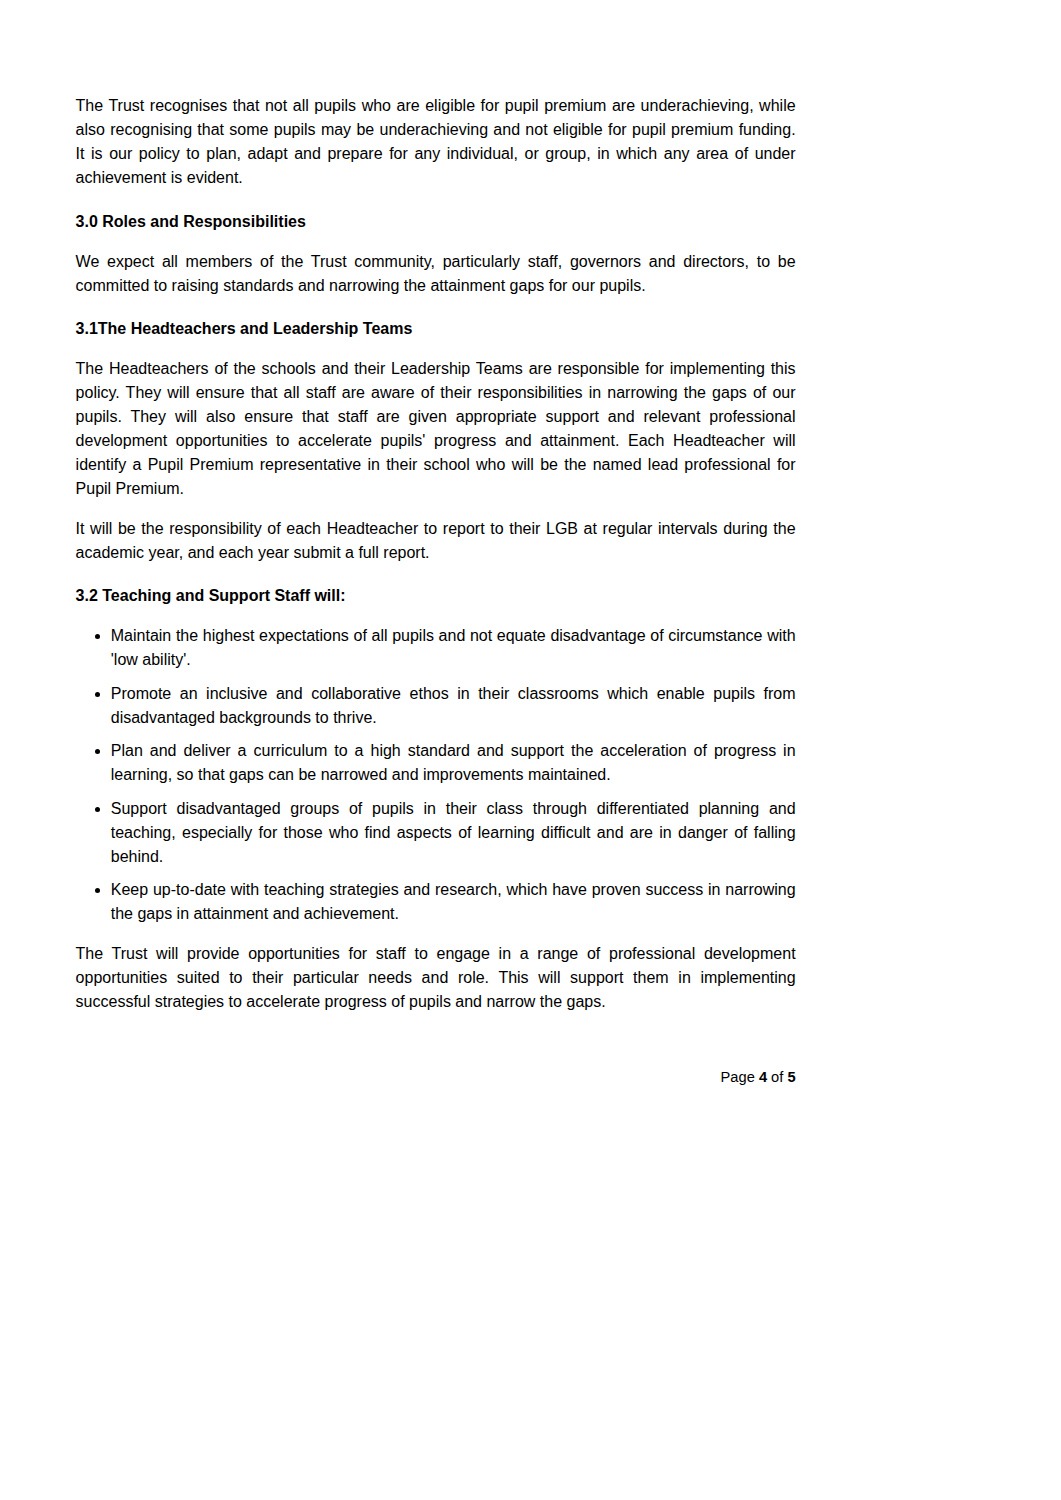The Trust recognises that not all pupils who are eligible for pupil premium are underachieving, while also recognising that some pupils may be underachieving and not eligible for pupil premium funding. It is our policy to plan, adapt and prepare for any individual, or group, in which any area of under achievement is evident.
3.0 Roles and Responsibilities
We expect all members of the Trust community, particularly staff, governors and directors, to be committed to raising standards and narrowing the attainment gaps for our pupils.
3.1The Headteachers and Leadership Teams
The Headteachers of the schools and their Leadership Teams are responsible for implementing this policy. They will ensure that all staff are aware of their responsibilities in narrowing the gaps of our pupils. They will also ensure that staff are given appropriate support and relevant professional development opportunities to accelerate pupils' progress and attainment. Each Headteacher will identify a Pupil Premium representative in their school who will be the named lead professional for Pupil Premium.
It will be the responsibility of each Headteacher to report to their LGB at regular intervals during the academic year, and each year submit a full report.
3.2 Teaching and Support Staff will:
Maintain the highest expectations of all pupils and not equate disadvantage of circumstance with 'low ability'.
Promote an inclusive and collaborative ethos in their classrooms which enable pupils from disadvantaged backgrounds to thrive.
Plan and deliver a curriculum to a high standard and support the acceleration of progress in learning, so that gaps can be narrowed and improvements maintained.
Support disadvantaged groups of pupils in their class through differentiated planning and teaching, especially for those who find aspects of learning difficult and are in danger of falling behind.
Keep up-to-date with teaching strategies and research, which have proven success in narrowing the gaps in attainment and achievement.
The Trust will provide opportunities for staff to engage in a range of professional development opportunities suited to their particular needs and role. This will support them in implementing successful strategies to accelerate progress of pupils and narrow the gaps.
Page 4 of 5